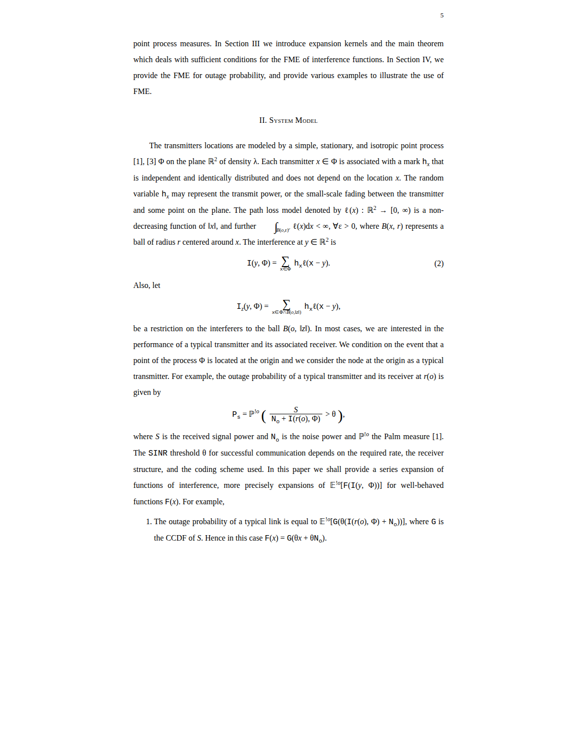5
point process measures. In Section III we introduce expansion kernels and the main theorem which deals with sufficient conditions for the FME of interference functions. In Section IV, we provide the FME for outage probability, and provide various examples to illustrate the use of FME.
II. System Model
The transmitters locations are modeled by a simple, stationary, and isotropic point process [1], [3] Φ on the plane ℝ2 of density λ. Each transmitter x ∈ Φ is associated with a mark hx that is independent and identically distributed and does not depend on the location x. The random variable hx may represent the transmit power, or the small-scale fading between the transmitter and some point on the plane. The path loss model denoted by ℓ(x) : ℝ2 → [0, ∞) is a non-decreasing function of ‖x‖, and further ∫B(o,ε)c ℓ(x)dx < ∞, ∀ε > 0, where B(x, r) represents a ball of radius r centered around x. The interference at y ∈ ℝ2 is
I(y, Φ) = ∑x∈Φ hxℓ(x − y). (2)
Also, let
Iz(y, Φ) = ∑x∈Φ∩B(o,‖z‖) hxℓ(x − y),
be a restriction on the interferers to the ball B(o, ‖z‖). In most cases, we are interested in the performance of a typical transmitter and its associated receiver. We condition on the event that a point of the process Φ is located at the origin and we consider the node at the origin as a typical transmitter. For example, the outage probability of a typical transmitter and its receiver at r(o) is given by
Ps = ℙ!o ( SNo + I(r(o), Φ) > θ ),
where S is the received signal power and No is the noise power and ℙ!o the Palm measure [1]. The SINR threshold θ for successful communication depends on the required rate, the receiver structure, and the coding scheme used. In this paper we shall provide a series expansion of functions of interference, more precisely expansions of 𝔼!o[F(I(y, Φ))] for well-behaved functions F(x). For example,
The outage probability of a typical link is equal to 𝔼!o[G(θ(I(r(o), Φ) + No))], where G is the CCDF of S. Hence in this case F(x) = G(θx + θNo).